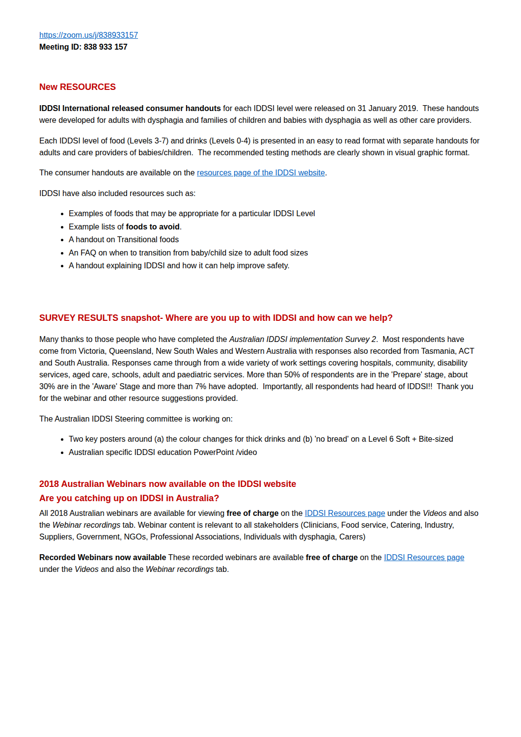https://zoom.us/j/838933157
Meeting ID: 838 933 157
New RESOURCES
IDDSI International released consumer handouts for each IDDSI level were released on 31 January 2019. These handouts were developed for adults with dysphagia and families of children and babies with dysphagia as well as other care providers.
Each IDDSI level of food (Levels 3-7) and drinks (Levels 0-4) is presented in an easy to read format with separate handouts for adults and care providers of babies/children. The recommended testing methods are clearly shown in visual graphic format.
The consumer handouts are available on the resources page of the IDDSI website.
IDDSI have also included resources such as:
Examples of foods that may be appropriate for a particular IDDSI Level
Example lists of foods to avoid.
A handout on Transitional foods
An FAQ on when to transition from baby/child size to adult food sizes
A handout explaining IDDSI and how it can help improve safety.
SURVEY RESULTS snapshot- Where are you up to with IDDSI and how can we help?
Many thanks to those people who have completed the Australian IDDSI implementation Survey 2. Most respondents have come from Victoria, Queensland, New South Wales and Western Australia with responses also recorded from Tasmania, ACT and South Australia. Responses came through from a wide variety of work settings covering hospitals, community, disability services, aged care, schools, adult and paediatric services. More than 50% of respondents are in the 'Prepare' stage, about 30% are in the 'Aware' Stage and more than 7% have adopted. Importantly, all respondents had heard of IDDSI!! Thank you for the webinar and other resource suggestions provided.
The Australian IDDSI Steering committee is working on:
Two key posters around (a) the colour changes for thick drinks and (b) 'no bread' on a Level 6 Soft + Bite-sized
Australian specific IDDSI education PowerPoint /video
2018 Australian Webinars now available on the IDDSI website
Are you catching up on IDDSI in Australia?
All 2018 Australian webinars are available for viewing free of charge on the IDDSI Resources page under the Videos and also the Webinar recordings tab. Webinar content is relevant to all stakeholders (Clinicians, Food service, Catering, Industry, Suppliers, Government, NGOs, Professional Associations, Individuals with dysphagia, Carers)
Recorded Webinars now available These recorded webinars are available free of charge on the IDDSI Resources page under the Videos and also the Webinar recordings tab.